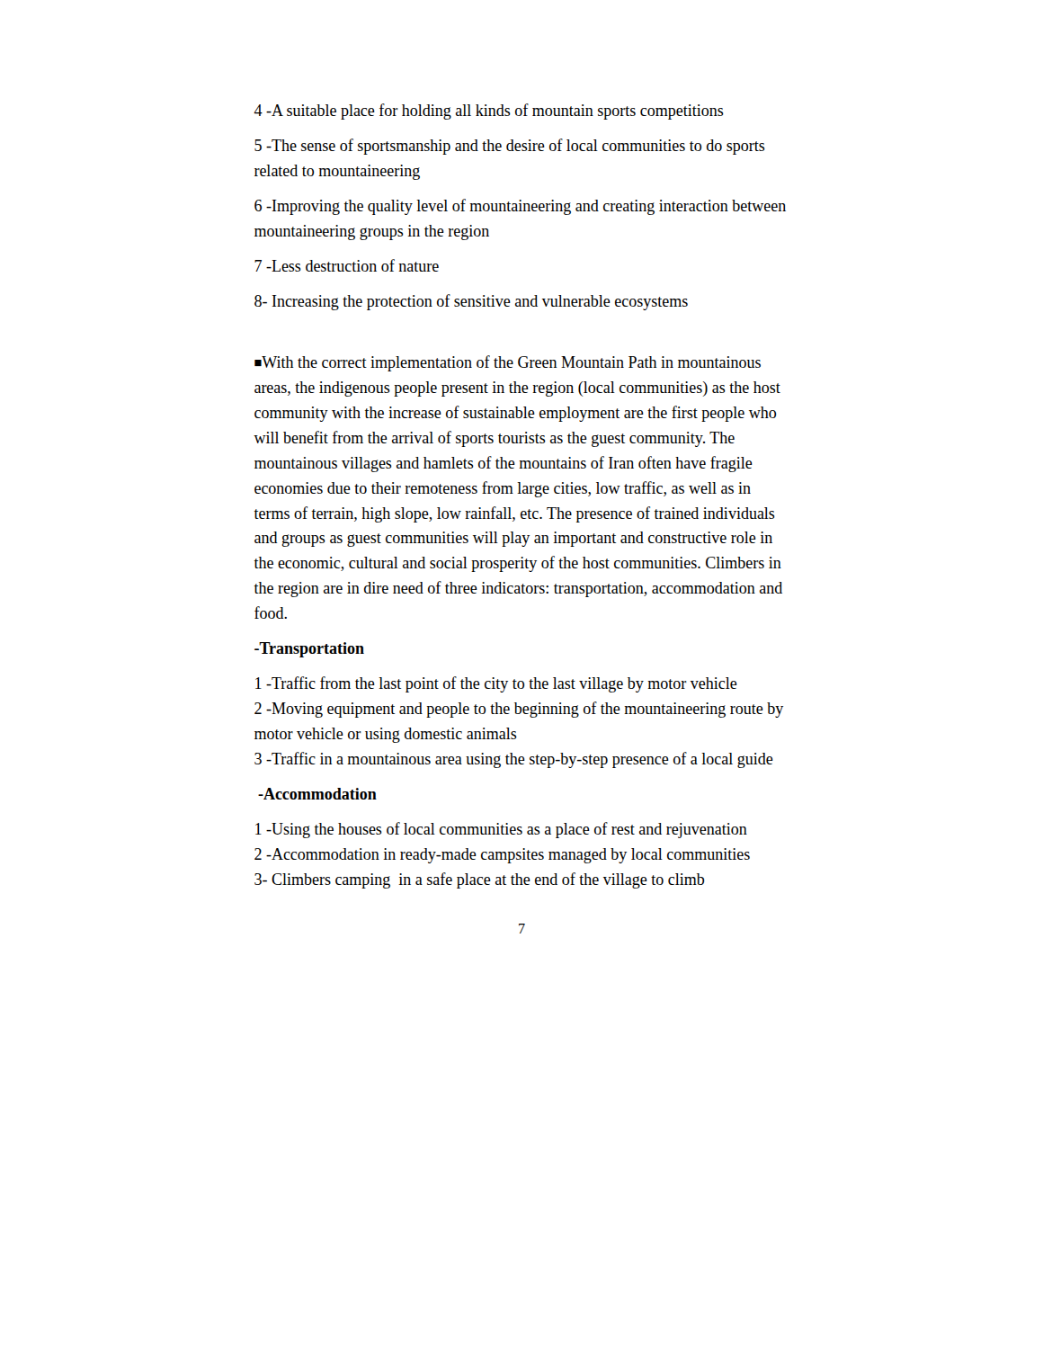4 -A suitable place for holding all kinds of mountain sports competitions
5 -The sense of sportsmanship and the desire of local communities to do sports related to mountaineering
6 -Improving the quality level of mountaineering and creating interaction between mountaineering groups in the region
7 -Less destruction of nature
8- Increasing the protection of sensitive and vulnerable ecosystems
■With the correct implementation of the Green Mountain Path in mountainous areas, the indigenous people present in the region (local communities) as the host community with the increase of sustainable employment are the first people who will benefit from the arrival of sports tourists as the guest community. The mountainous villages and hamlets of the mountains of Iran often have fragile economies due to their remoteness from large cities, low traffic, as well as in terms of terrain, high slope, low rainfall, etc. The presence of trained individuals and groups as guest communities will play an important and constructive role in the economic, cultural and social prosperity of the host communities. Climbers in the region are in dire need of three indicators: transportation, accommodation and food.
-Transportation
1 -Traffic from the last point of the city to the last village by motor vehicle
2 -Moving equipment and people to the beginning of the mountaineering route by motor vehicle or using domestic animals
3 -Traffic in a mountainous area using the step-by-step presence of a local guide
-Accommodation
1 -Using the houses of local communities as a place of rest and rejuvenation
2 -Accommodation in ready-made campsites managed by local communities
3- Climbers camping in a safe place at the end of the village to climb
7